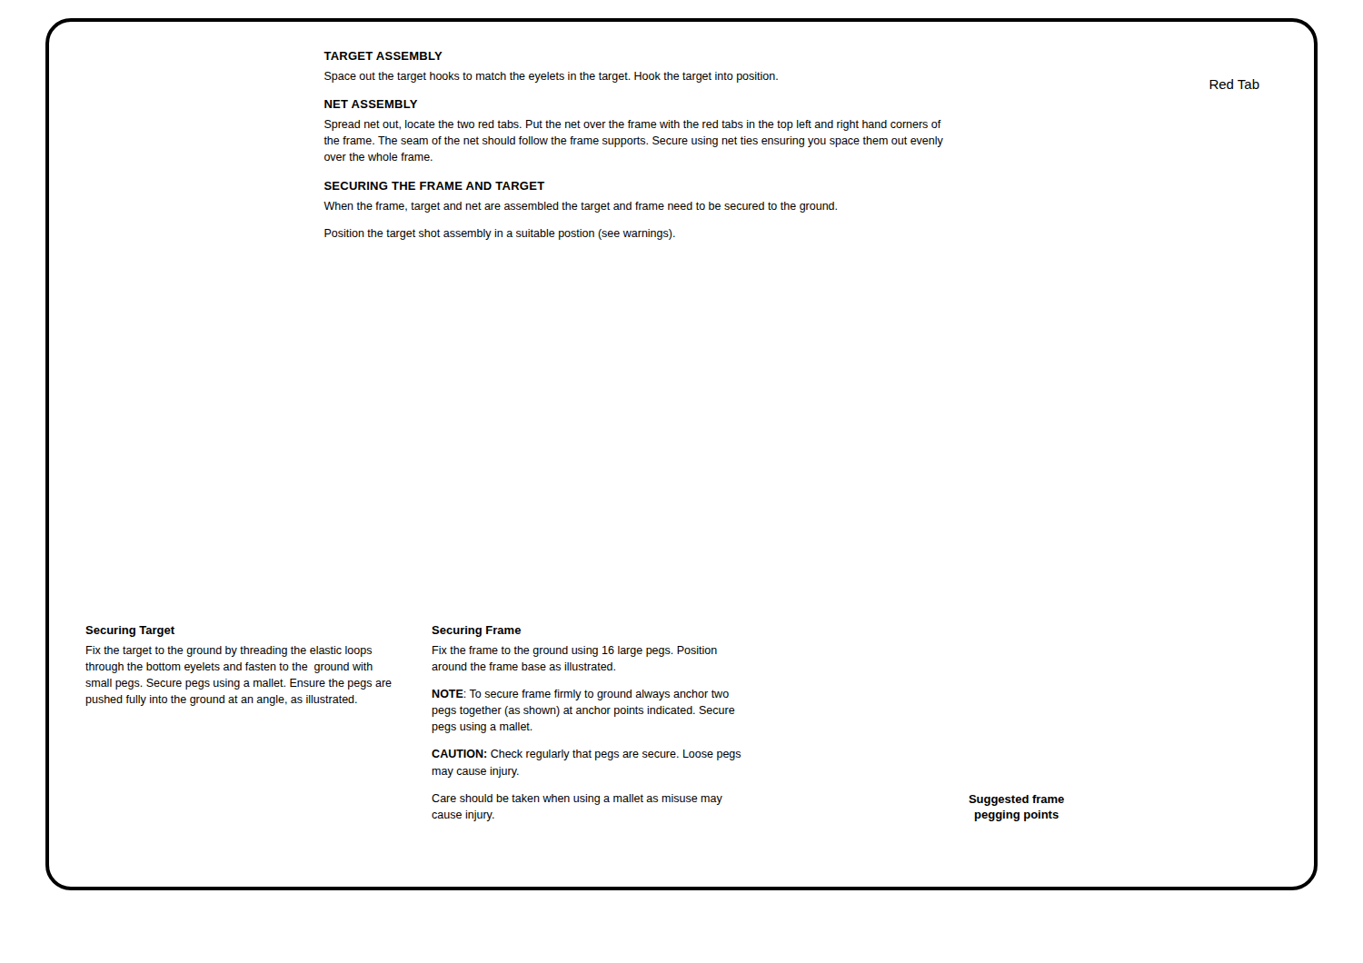Red Tab
Target Assembly
Space out the target hooks to match the eyelets in the target. Hook the target into position.
Net Assembly
Spread net out, locate the two red tabs. Put the net over the frame with the red tabs in the top left and right hand corners of the frame. The seam of the net should follow the frame supports. Secure using net ties ensuring you space them out evenly over the whole frame.
Securing the Frame and Target
When the frame, target and net are assembled the target and frame need to be secured to the ground.
Position the target shot assembly in a suitable postion (see warnings).
Securing Target
Fix the target to the ground by threading the elastic loops through the bottom eyelets and fasten to the ground with small pegs. Secure pegs using a mallet. Ensure the pegs are pushed fully into the ground at an angle, as illustrated.
Securing Frame
Fix the frame to the ground using 16 large pegs. Position around the frame base as illustrated.
NOTE: To secure frame firmly to ground always anchor two pegs together (as shown) at anchor points indicated. Secure pegs using a mallet.
CAUTION: Check regularly that pegs are secure. Loose pegs may cause injury.
Care should be taken when using a mallet as misuse may cause injury.
Suggested frame
pegging points